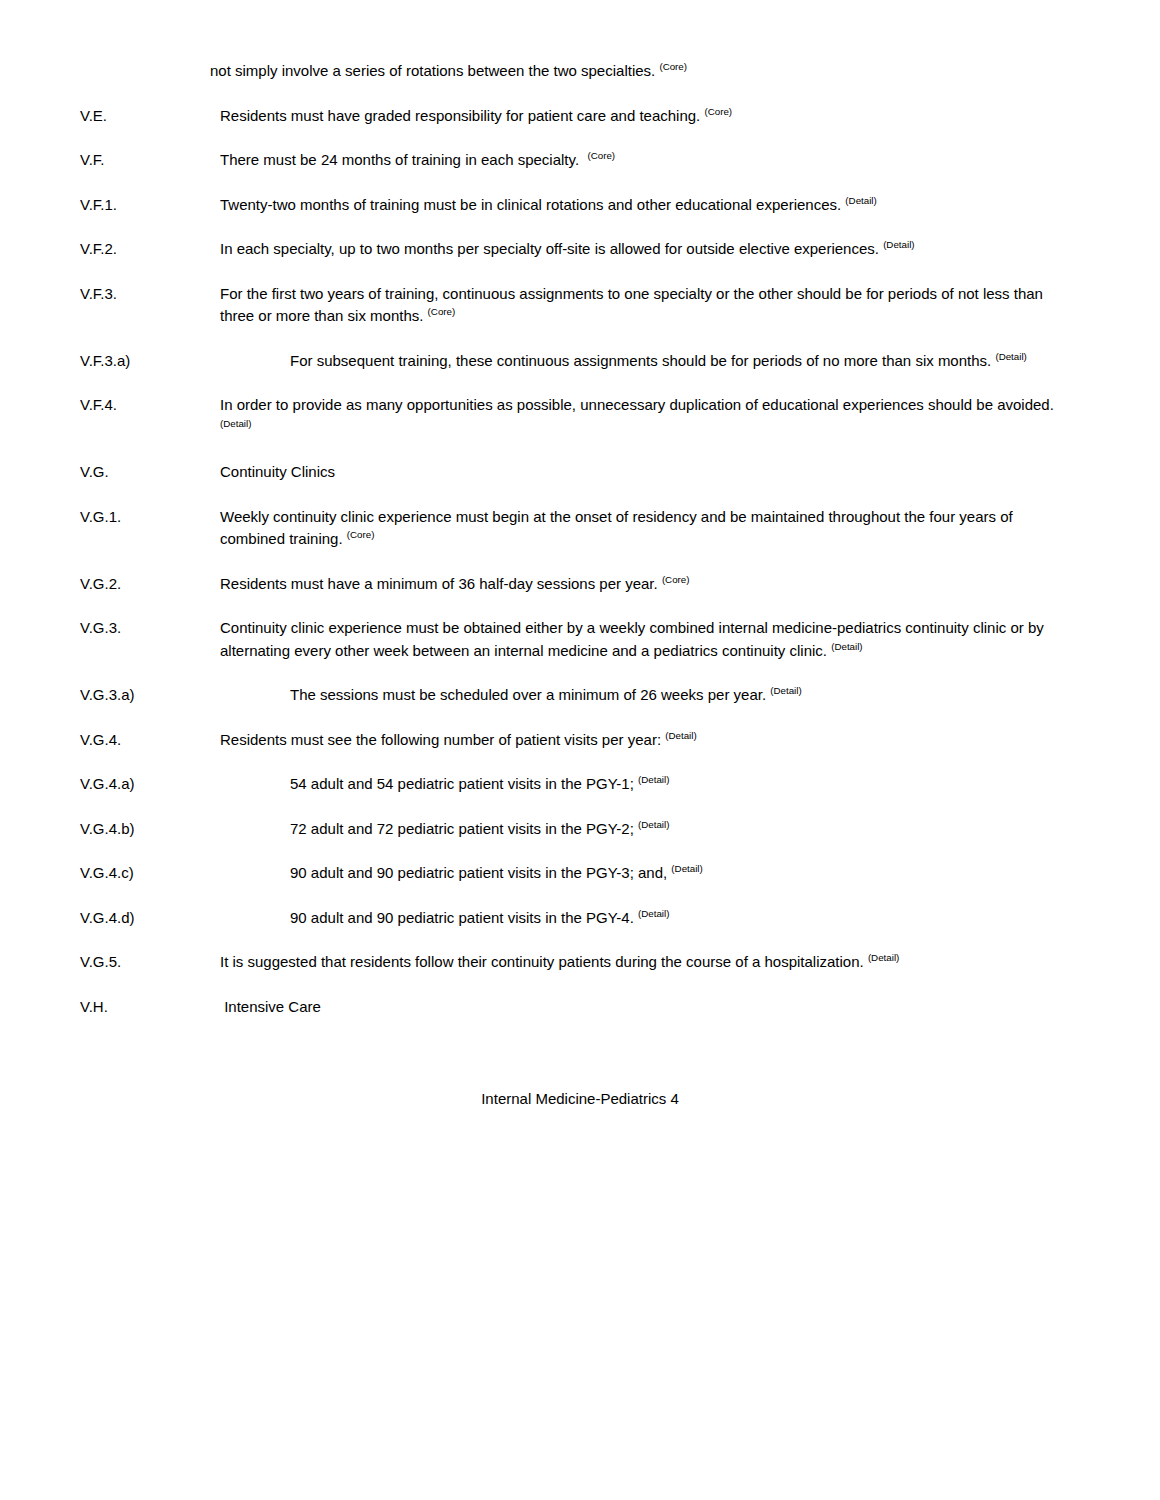not simply involve a series of rotations between the two specialties. (Core)
V.E.
Residents must have graded responsibility for patient care and teaching. (Core)
V.F.
There must be 24 months of training in each specialty. (Core)
V.F.1.
Twenty-two months of training must be in clinical rotations and other educational experiences. (Detail)
V.F.2.
In each specialty, up to two months per specialty off-site is allowed for outside elective experiences. (Detail)
V.F.3.
For the first two years of training, continuous assignments to one specialty or the other should be for periods of not less than three or more than six months. (Core)
V.F.3.a)
For subsequent training, these continuous assignments should be for periods of no more than six months. (Detail)
V.F.4.
In order to provide as many opportunities as possible, unnecessary duplication of educational experiences should be avoided. (Detail)
V.G.
Continuity Clinics
V.G.1.
Weekly continuity clinic experience must begin at the onset of residency and be maintained throughout the four years of combined training. (Core)
V.G.2.
Residents must have a minimum of 36 half-day sessions per year. (Core)
V.G.3.
Continuity clinic experience must be obtained either by a weekly combined internal medicine-pediatrics continuity clinic or by alternating every other week between an internal medicine and a pediatrics continuity clinic. (Detail)
V.G.3.a)
The sessions must be scheduled over a minimum of 26 weeks per year. (Detail)
V.G.4.
Residents must see the following number of patient visits per year: (Detail)
V.G.4.a)
54 adult and 54 pediatric patient visits in the PGY-1; (Detail)
V.G.4.b)
72 adult and 72 pediatric patient visits in the PGY-2; (Detail)
V.G.4.c)
90 adult and 90 pediatric patient visits in the PGY-3; and, (Detail)
V.G.4.d)
90 adult and 90 pediatric patient visits in the PGY-4. (Detail)
V.G.5.
It is suggested that residents follow their continuity patients during the course of a hospitalization. (Detail)
V.H.
Intensive Care
Internal Medicine-Pediatrics 4